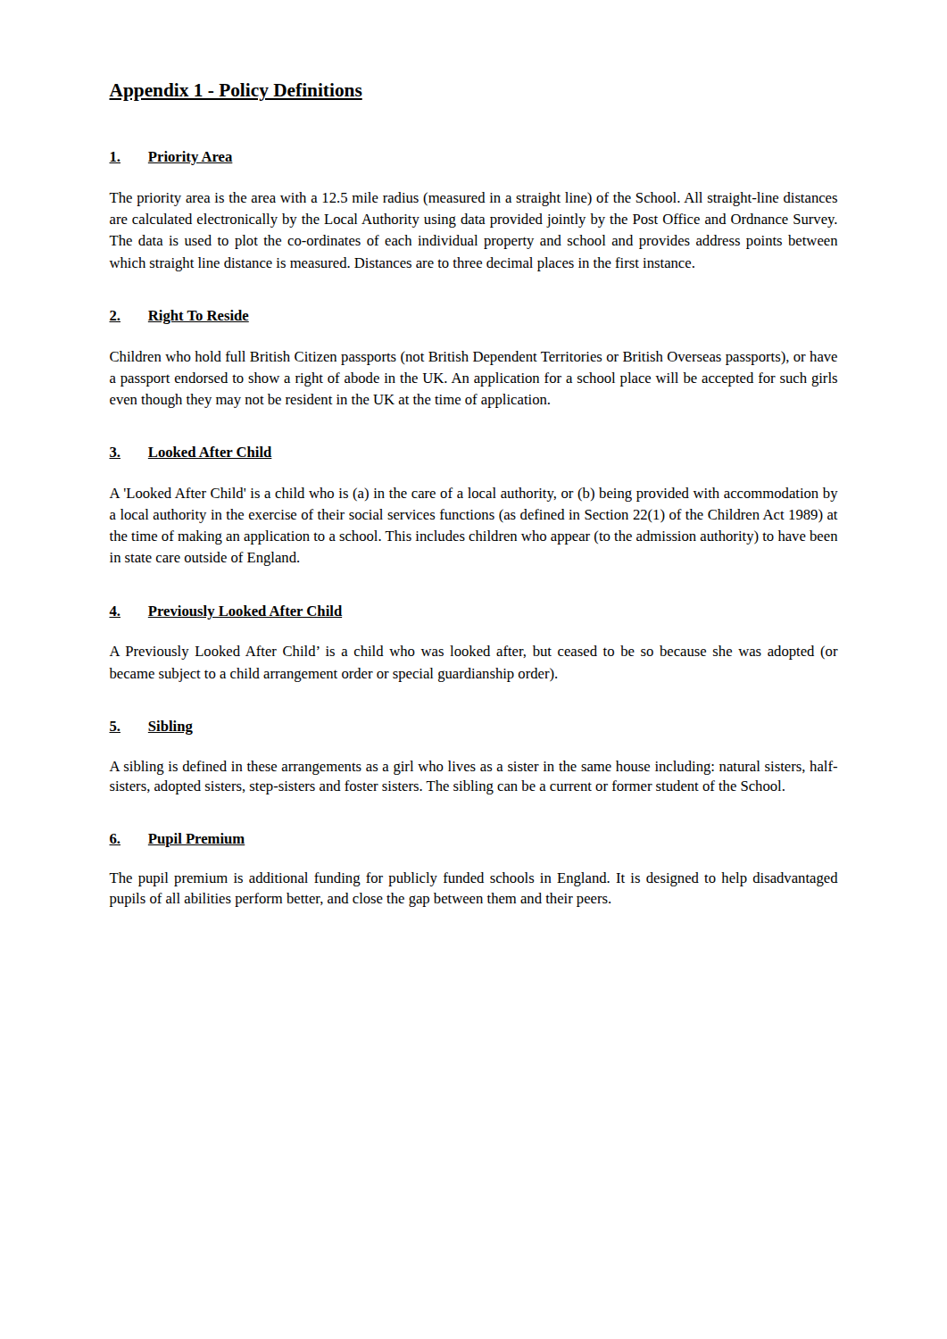Appendix 1 - Policy Definitions
1. Priority Area
The priority area is the area with a 12.5 mile radius (measured in a straight line) of the School. All straight-line distances are calculated electronically by the Local Authority using data provided jointly by the Post Office and Ordnance Survey. The data is used to plot the co-ordinates of each individual property and school and provides address points between which straight line distance is measured. Distances are to three decimal places in the first instance.
2. Right To Reside
Children who hold full British Citizen passports (not British Dependent Territories or British Overseas passports), or have a passport endorsed to show a right of abode in the UK. An application for a school place will be accepted for such girls even though they may not be resident in the UK at the time of application.
3. Looked After Child
A 'Looked After Child' is a child who is (a) in the care of a local authority, or (b) being provided with accommodation by a local authority in the exercise of their social services functions (as defined in Section 22(1) of the Children Act 1989) at the time of making an application to a school. This includes children who appear (to the admission authority) to have been in state care outside of England.
4. Previously Looked After Child
A Previously Looked After Child’ is a child who was looked after, but ceased to be so because she was adopted (or became subject to a child arrangement order or special guardianship order).
5. Sibling
A sibling is defined in these arrangements as a girl who lives as a sister in the same house including: natural sisters, half-sisters, adopted sisters, step-sisters and foster sisters. The sibling can be a current or former student of the School.
6. Pupil Premium
The pupil premium is additional funding for publicly funded schools in England. It is designed to help disadvantaged pupils of all abilities perform better, and close the gap between them and their peers.